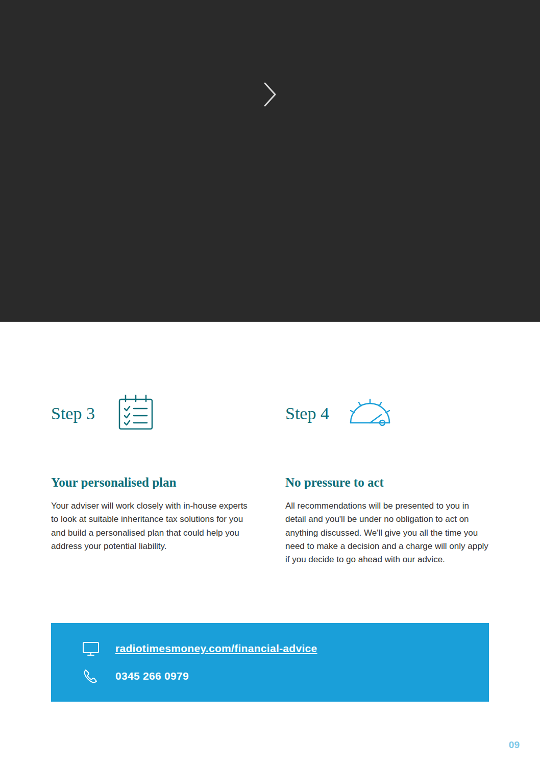Step 3
Your personalised plan
Your adviser will work closely with in-house experts to look at suitable inheritance tax solutions for you and build a personalised plan that could help you address your potential liability.
Step 4
No pressure to act
All recommendations will be presented to you in detail and you'll be under no obligation to act on anything discussed. We'll give you all the time you need to make a decision and a charge will only apply if you decide to go ahead with our advice.
radiotimesmoney.com/financial-advice
0345 266 0979
09